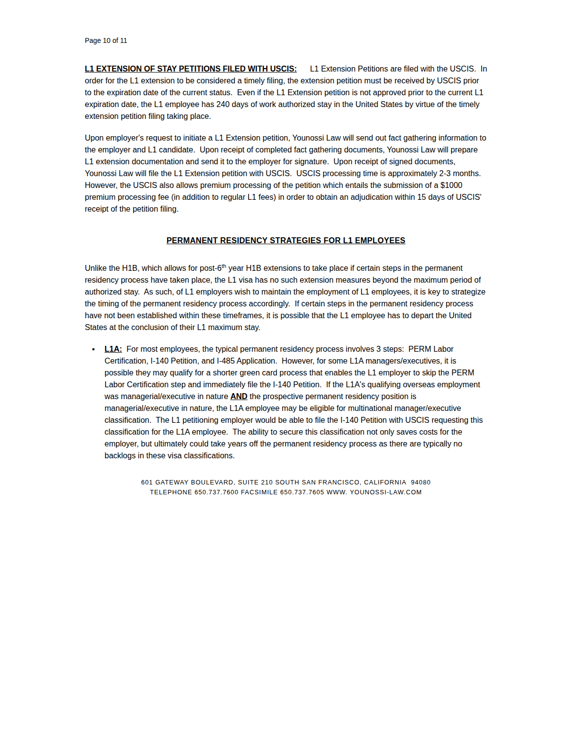Page 10 of 11
L1 EXTENSION OF STAY PETITIONS FILED WITH USCIS: L1 Extension Petitions are filed with the USCIS. In order for the L1 extension to be considered a timely filing, the extension petition must be received by USCIS prior to the expiration date of the current status. Even if the L1 Extension petition is not approved prior to the current L1 expiration date, the L1 employee has 240 days of work authorized stay in the United States by virtue of the timely extension petition filing taking place.
Upon employer's request to initiate a L1 Extension petition, Younossi Law will send out fact gathering information to the employer and L1 candidate. Upon receipt of completed fact gathering documents, Younossi Law will prepare L1 extension documentation and send it to the employer for signature. Upon receipt of signed documents, Younossi Law will file the L1 Extension petition with USCIS. USCIS processing time is approximately 2-3 months. However, the USCIS also allows premium processing of the petition which entails the submission of a $1000 premium processing fee (in addition to regular L1 fees) in order to obtain an adjudication within 15 days of USCIS' receipt of the petition filing.
PERMANENT RESIDENCY STRATEGIES FOR L1 EMPLOYEES
Unlike the H1B, which allows for post-6th year H1B extensions to take place if certain steps in the permanent residency process have taken place, the L1 visa has no such extension measures beyond the maximum period of authorized stay. As such, of L1 employers wish to maintain the employment of L1 employees, it is key to strategize the timing of the permanent residency process accordingly. If certain steps in the permanent residency process have not been established within these timeframes, it is possible that the L1 employee has to depart the United States at the conclusion of their L1 maximum stay.
L1A: For most employees, the typical permanent residency process involves 3 steps: PERM Labor Certification, I-140 Petition, and I-485 Application. However, for some L1A managers/executives, it is possible they may qualify for a shorter green card process that enables the L1 employer to skip the PERM Labor Certification step and immediately file the I-140 Petition. If the L1A's qualifying overseas employment was managerial/executive in nature AND the prospective permanent residency position is managerial/executive in nature, the L1A employee may be eligible for multinational manager/executive classification. The L1 petitioning employer would be able to file the I-140 Petition with USCIS requesting this classification for the L1A employee. The ability to secure this classification not only saves costs for the employer, but ultimately could take years off the permanent residency process as there are typically no backlogs in these visa classifications.
601 GATEWAY BOULEVARD, SUITE 210 SOUTH SAN FRANCISCO, CALIFORNIA 94080
TELEPHONE 650.737.7600 FACSIMILE 650.737.7605 WWW. YOUNOSSI-LAW.COM